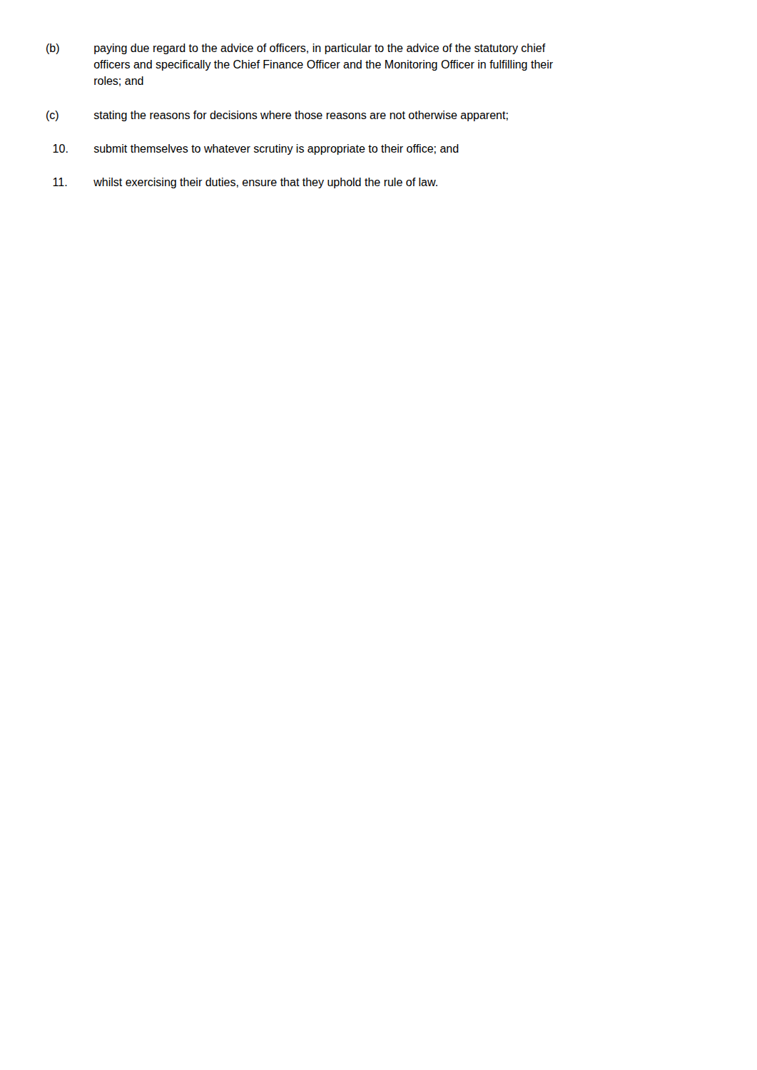(b) paying due regard to the advice of officers, in particular to the advice of the statutory chief officers and specifically the Chief Finance Officer and the Monitoring Officer in fulfilling their roles; and
(c) stating the reasons for decisions where those reasons are not otherwise apparent;
10. submit themselves to whatever scrutiny is appropriate to their office; and
11. whilst exercising their duties, ensure that they uphold the rule of law.